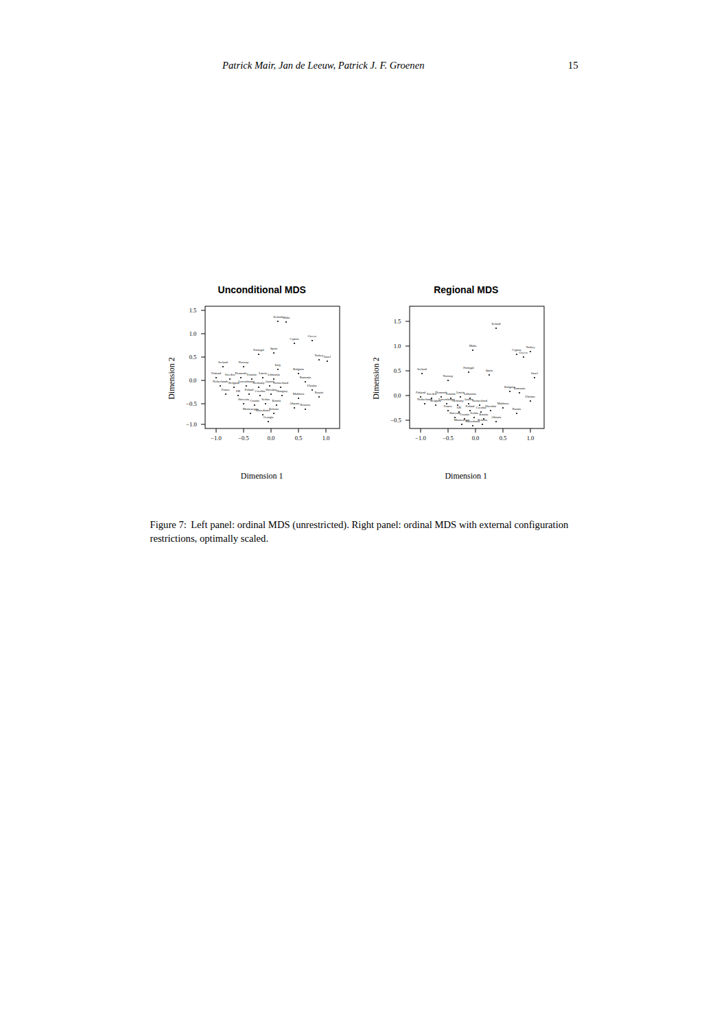Patrick Mair, Jan de Leeuw, Patrick J. F. Groenen 15
Unconditional MDS
Dimension 2 1.5 1.0 0.5 0.0 −0.5 −1.0 −1.0 −0.5 0.0 0.5 1.0 Ireland Malta Cyprus Greece Portugal Spain Turkey Israel Iceland Norway Italy Bulgaria Finland Sweden Denmark Estonia Latvia Lithuania Romania Netherlands Belgium Luxembourg Germany Austria Switzerland Ukraine France UK Poland Czechia Slovakia Hungary Moldova Russia Slovenia Croatia Serbia Bosnia Albania Kosovo Montenegro Macedonia Belarus Georgia
Dimension 1
Regional MDS
Dimension 2 1.5 1.0 0.5 0.0 −0.5 −1.0 −0.5 0.0 0.5 1.0 Ireland Malta Cyprus Greece Turkey Iceland Portugal Spain Norway Israel Bulgaria Romania Finland Sweden Denmark Estonia Latvia Lithuania Ukraine Netherlands Belgium Luxembourg Germany Austria Switzerland Moldova France UK Poland Czechia Slovakia Russia Slovenia Croatia Serbia Bosnia Albania Montenegro Macedonia Belarus
Dimension 1
Figure 7: Left panel: ordinal MDS (unrestricted). Right panel: ordinal MDS with external configuration restrictions, optimally scaled.